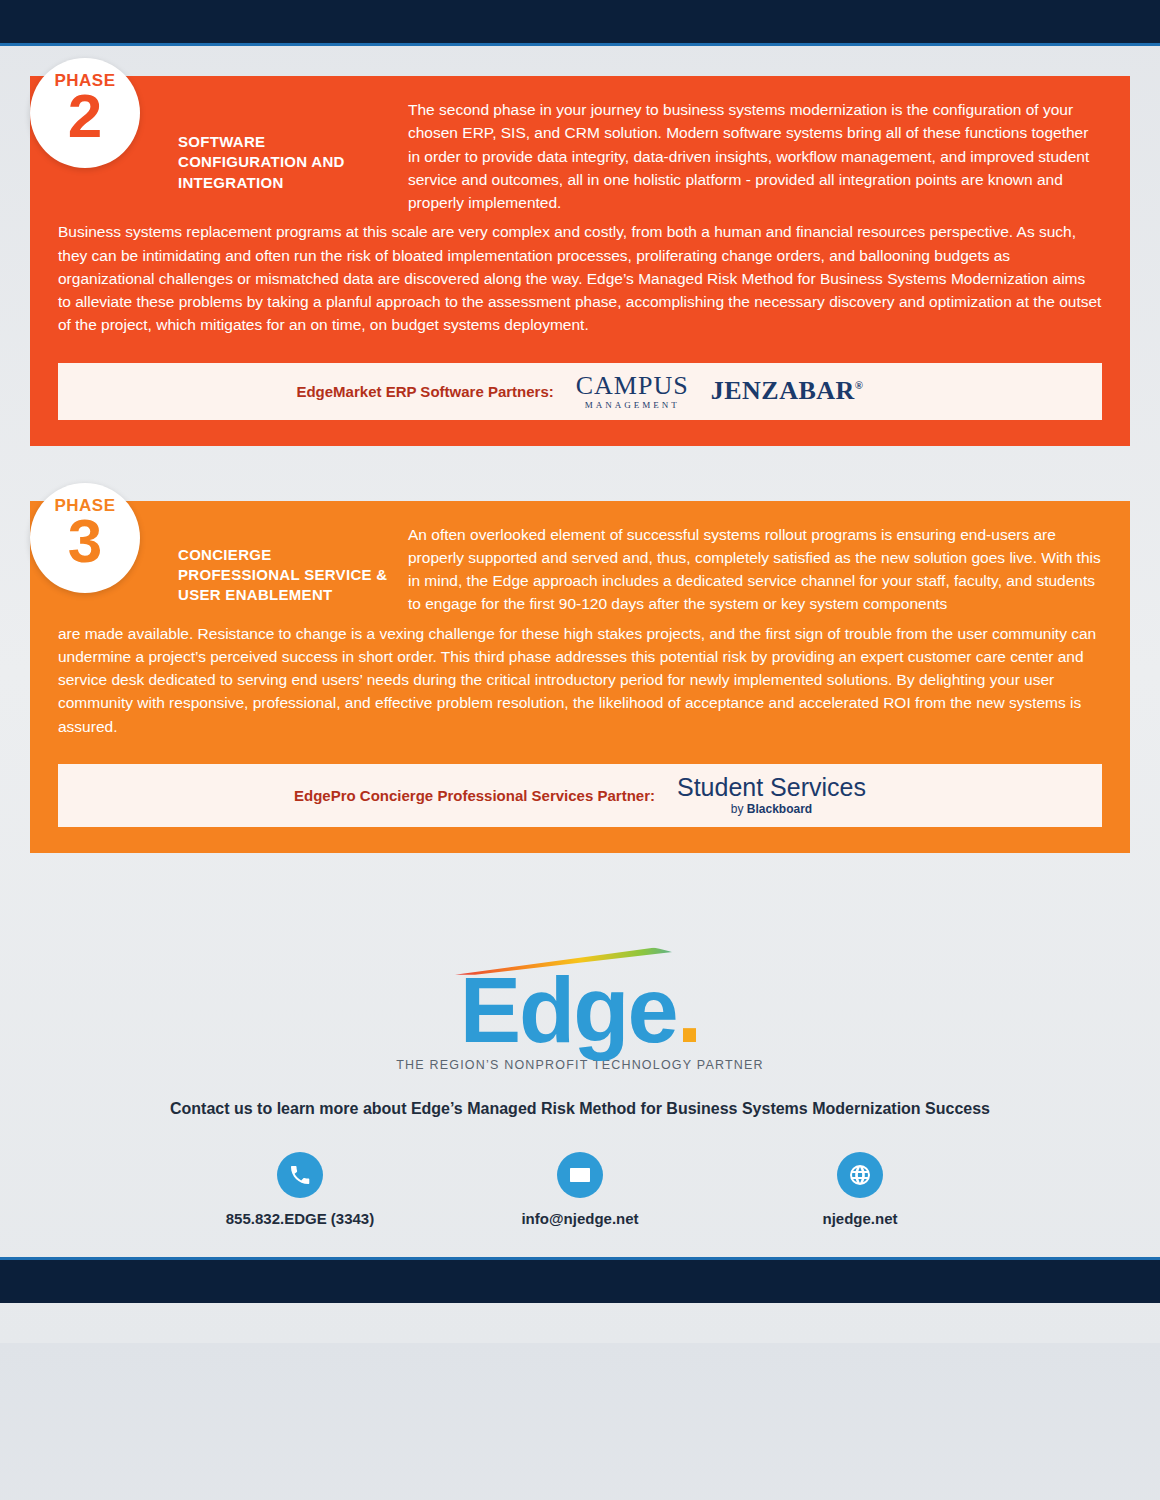Phase 2
Software Configuration and Integration
The second phase in your journey to business systems modernization is the configuration of your chosen ERP, SIS, and CRM solution. Modern software systems bring all of these functions together in order to provide data integrity, data-driven insights, workflow management, and improved student service and outcomes, all in one holistic platform - provided all integration points are known and properly implemented.
Business systems replacement programs at this scale are very complex and costly, from both a human and financial resources perspective. As such, they can be intimidating and often run the risk of bloated implementation processes, proliferating change orders, and ballooning budgets as organizational challenges or mismatched data are discovered along the way. Edge’s Managed Risk Method for Business Systems Modernization aims to alleviate these problems by taking a planful approach to the assessment phase, accomplishing the necessary discovery and optimization at the outset of the project, which mitigates for an on time, on budget systems deployment.
EdgeMarket ERP Software Partners: CAMPUSMANAGEMENT JENZABAR®
Phase 3
Concierge Professional Service & User Enablement
An often overlooked element of successful systems rollout programs is ensuring end-users are properly supported and served and, thus, completely satisfied as the new solution goes live. With this in mind, the Edge approach includes a dedicated service channel for your staff, faculty, and students to engage for the first 90-120 days after the system or key system components
are made available. Resistance to change is a vexing challenge for these high stakes projects, and the first sign of trouble from the user community can undermine a project’s perceived success in short order. This third phase addresses this potential risk by providing an expert customer care center and service desk dedicated to serving end users’ needs during the critical introductory period for newly implemented solutions. By delighting your user community with responsive, professional, and effective problem resolution, the likelihood of acceptance and accelerated ROI from the new systems is assured.
EdgePro Concierge Professional Services Partner: Student Services
by Blackboard
Edge.
The Region’s Nonprofit Technology Partner
Contact us to learn more about Edge’s Managed Risk Method for Business Systems Modernization Success
855.832.EDGE (3343)
info@njedge.net
njedge.net